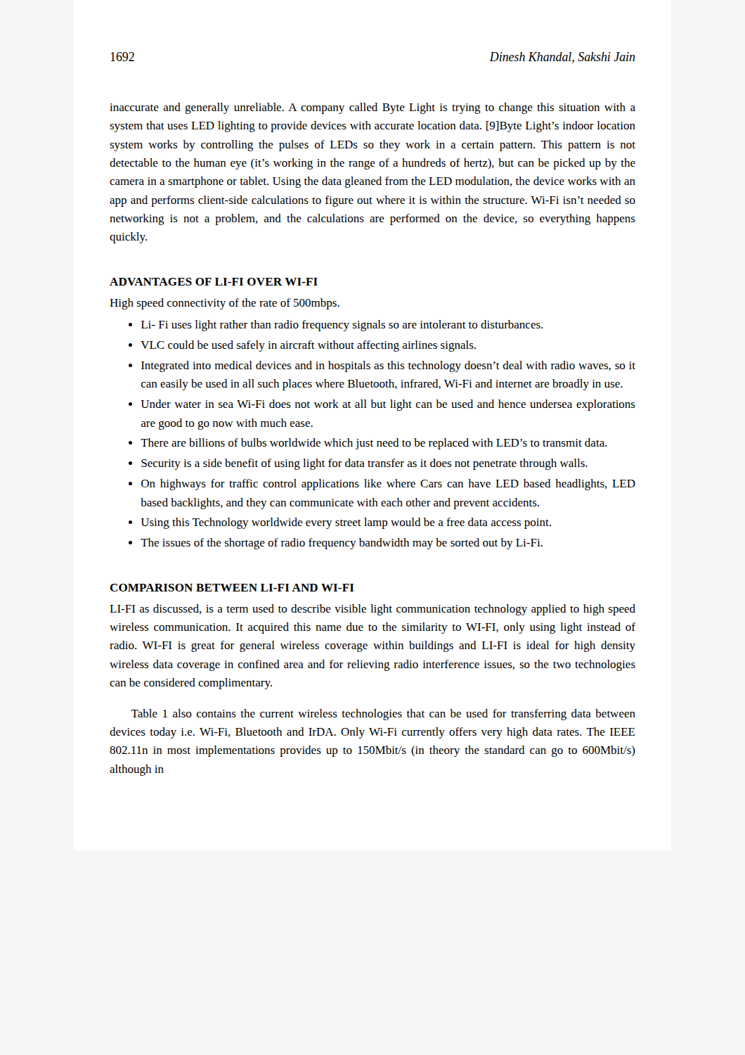1692 Dinesh Khandal, Sakshi Jain
inaccurate and generally unreliable. A company called Byte Light is trying to change this situation with a system that uses LED lighting to provide devices with accurate location data. [9]Byte Light’s indoor location system works by controlling the pulses of LEDs so they work in a certain pattern. This pattern is not detectable to the human eye (it’s working in the range of a hundreds of hertz), but can be picked up by the camera in a smartphone or tablet. Using the data gleaned from the LED modulation, the device works with an app and performs client-side calculations to figure out where it is within the structure. Wi-Fi isn’t needed so networking is not a problem, and the calculations are performed on the device, so everything happens quickly.
Advantages of Li-Fi over Wi-Fi
High speed connectivity of the rate of 500mbps.
Li- Fi uses light rather than radio frequency signals so are intolerant to disturbances.
VLC could be used safely in aircraft without affecting airlines signals.
Integrated into medical devices and in hospitals as this technology doesn’t deal with radio waves, so it can easily be used in all such places where Bluetooth, infrared, Wi-Fi and internet are broadly in use.
Under water in sea Wi-Fi does not work at all but light can be used and hence undersea explorations are good to go now with much ease.
There are billions of bulbs worldwide which just need to be replaced with LED’s to transmit data.
Security is a side benefit of using light for data transfer as it does not penetrate through walls.
On highways for traffic control applications like where Cars can have LED based headlights, LED based backlights, and they can communicate with each other and prevent accidents.
Using this Technology worldwide every street lamp would be a free data access point.
The issues of the shortage of radio frequency bandwidth may be sorted out by Li-Fi.
Comparison between Li-Fi and Wi-Fi
LI-FI as discussed, is a term used to describe visible light communication technology applied to high speed wireless communication. It acquired this name due to the similarity to WI-FI, only using light instead of radio. WI-FI is great for general wireless coverage within buildings and LI-FI is ideal for high density wireless data coverage in confined area and for relieving radio interference issues, so the two technologies can be considered complimentary.
Table 1 also contains the current wireless technologies that can be used for transferring data between devices today i.e. Wi-Fi, Bluetooth and IrDA. Only Wi-Fi currently offers very high data rates. The IEEE 802.11n in most implementations provides up to 150Mbit/s (in theory the standard can go to 600Mbit/s) although in